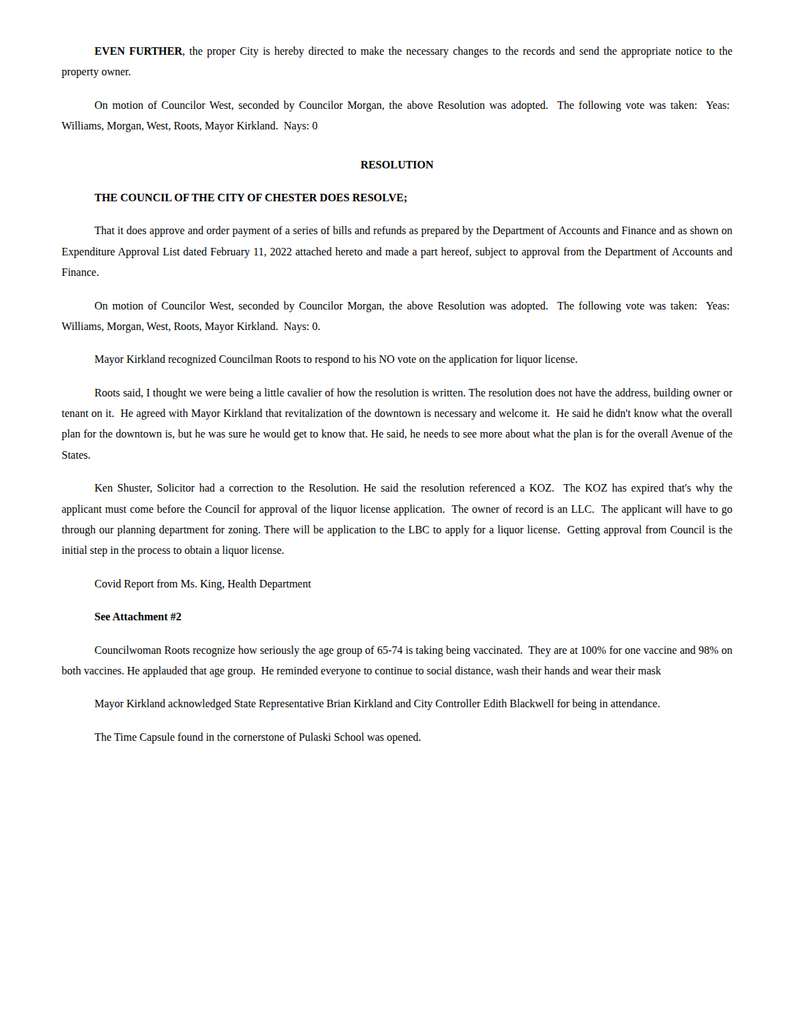EVEN FURTHER, the proper City is hereby directed to make the necessary changes to the records and send the appropriate notice to the property owner.
On motion of Councilor West, seconded by Councilor Morgan, the above Resolution was adopted. The following vote was taken: Yeas: Williams, Morgan, West, Roots, Mayor Kirkland. Nays: 0
RESOLUTION
THE COUNCIL OF THE CITY OF CHESTER DOES RESOLVE;
That it does approve and order payment of a series of bills and refunds as prepared by the Department of Accounts and Finance and as shown on Expenditure Approval List dated February 11, 2022 attached hereto and made a part hereof, subject to approval from the Department of Accounts and Finance.
On motion of Councilor West, seconded by Councilor Morgan, the above Resolution was adopted. The following vote was taken: Yeas: Williams, Morgan, West, Roots, Mayor Kirkland. Nays: 0.
Mayor Kirkland recognized Councilman Roots to respond to his NO vote on the application for liquor license.
Roots said, I thought we were being a little cavalier of how the resolution is written. The resolution does not have the address, building owner or tenant on it. He agreed with Mayor Kirkland that revitalization of the downtown is necessary and welcome it. He said he didn't know what the overall plan for the downtown is, but he was sure he would get to know that. He said, he needs to see more about what the plan is for the overall Avenue of the States.
Ken Shuster, Solicitor had a correction to the Resolution. He said the resolution referenced a KOZ. The KOZ has expired that's why the applicant must come before the Council for approval of the liquor license application. The owner of record is an LLC. The applicant will have to go through our planning department for zoning. There will be application to the LBC to apply for a liquor license. Getting approval from Council is the initial step in the process to obtain a liquor license.
Covid Report from Ms. King, Health Department
See Attachment #2
Councilwoman Roots recognize how seriously the age group of 65-74 is taking being vaccinated. They are at 100% for one vaccine and 98% on both vaccines. He applauded that age group. He reminded everyone to continue to social distance, wash their hands and wear their mask
Mayor Kirkland acknowledged State Representative Brian Kirkland and City Controller Edith Blackwell for being in attendance.
The Time Capsule found in the cornerstone of Pulaski School was opened.